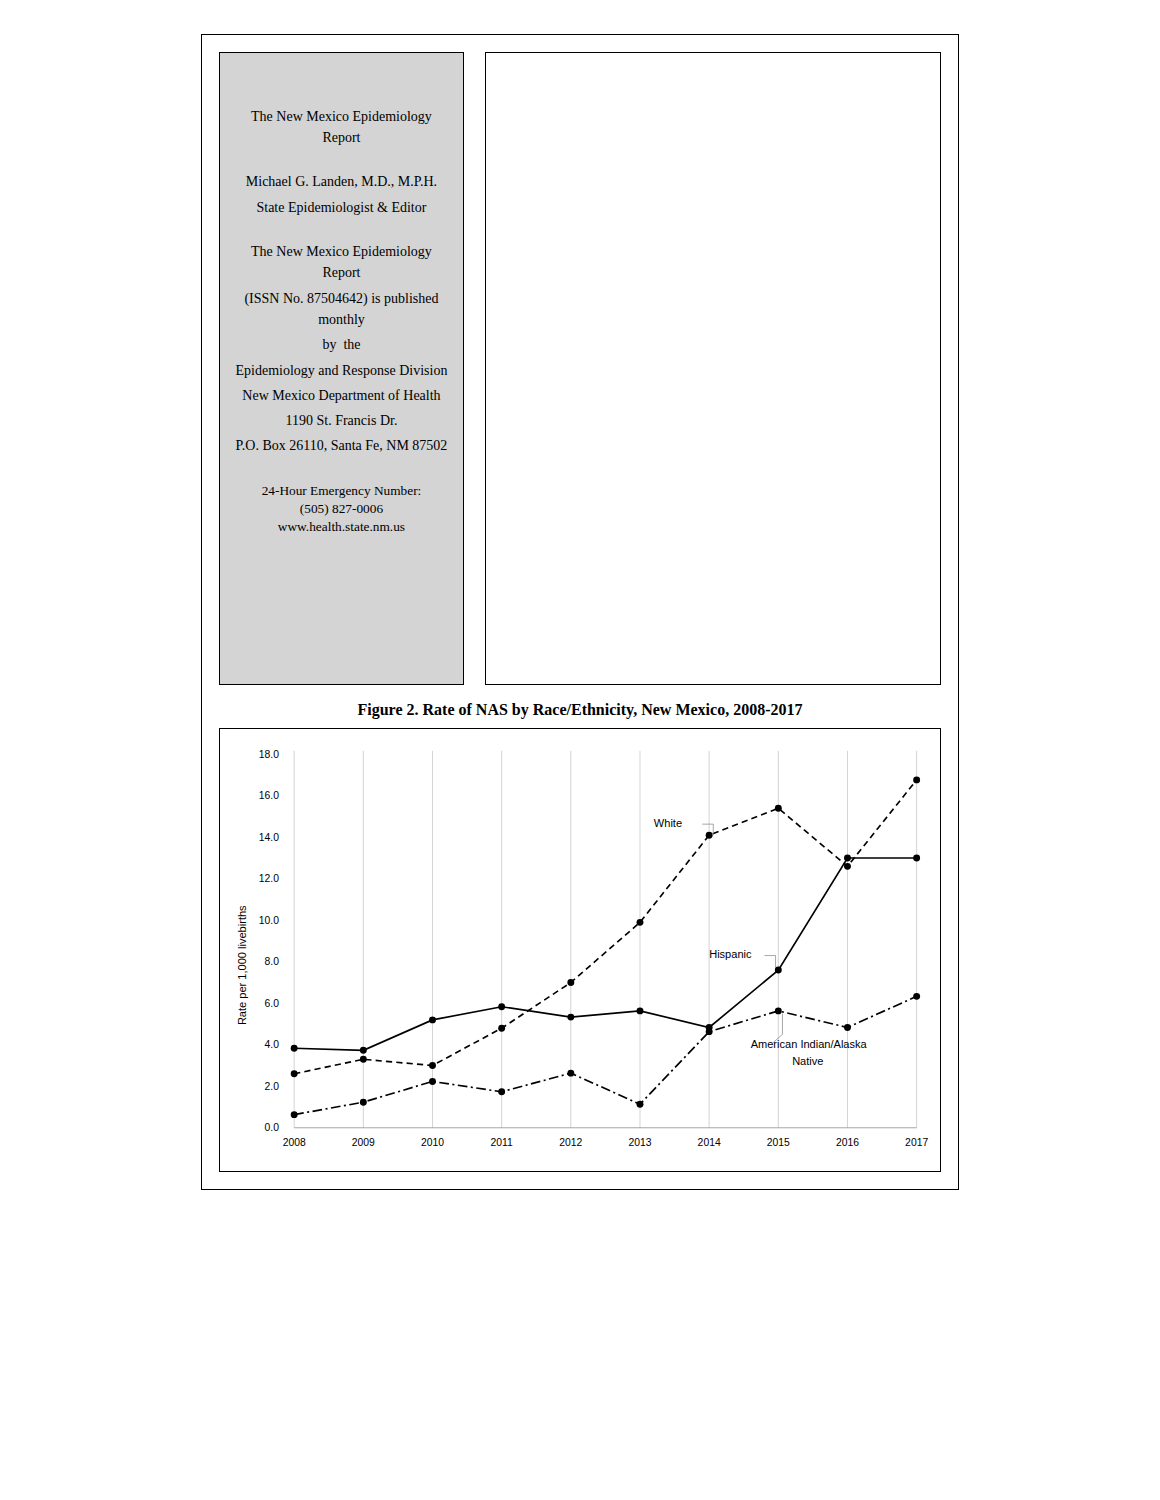The New Mexico Epidemiology Report
Michael G. Landen, M.D., M.P.H.
State Epidemiologist & Editor
The New Mexico Epidemiology Report
(ISSN No. 87504642) is published monthly
by the
Epidemiology and Response Division
New Mexico Department of Health
1190 St. Francis Dr.
P.O. Box 26110, Santa Fe, NM 87502
24-Hour Emergency Number:
(505) 827-0006
www.health.state.nm.us
Figure 2. Rate of NAS by Race/Ethnicity, New Mexico, 2008-2017
18.0 16.0 14.0 12.0 10.0 8.0 6.0 4.0 2.0 0.0 Rate per 1,000 livebirths 2008 2009 2010 2011 2012 2013 2014 2015 2016 2017 White Hispanic American Indian/Alaska Native